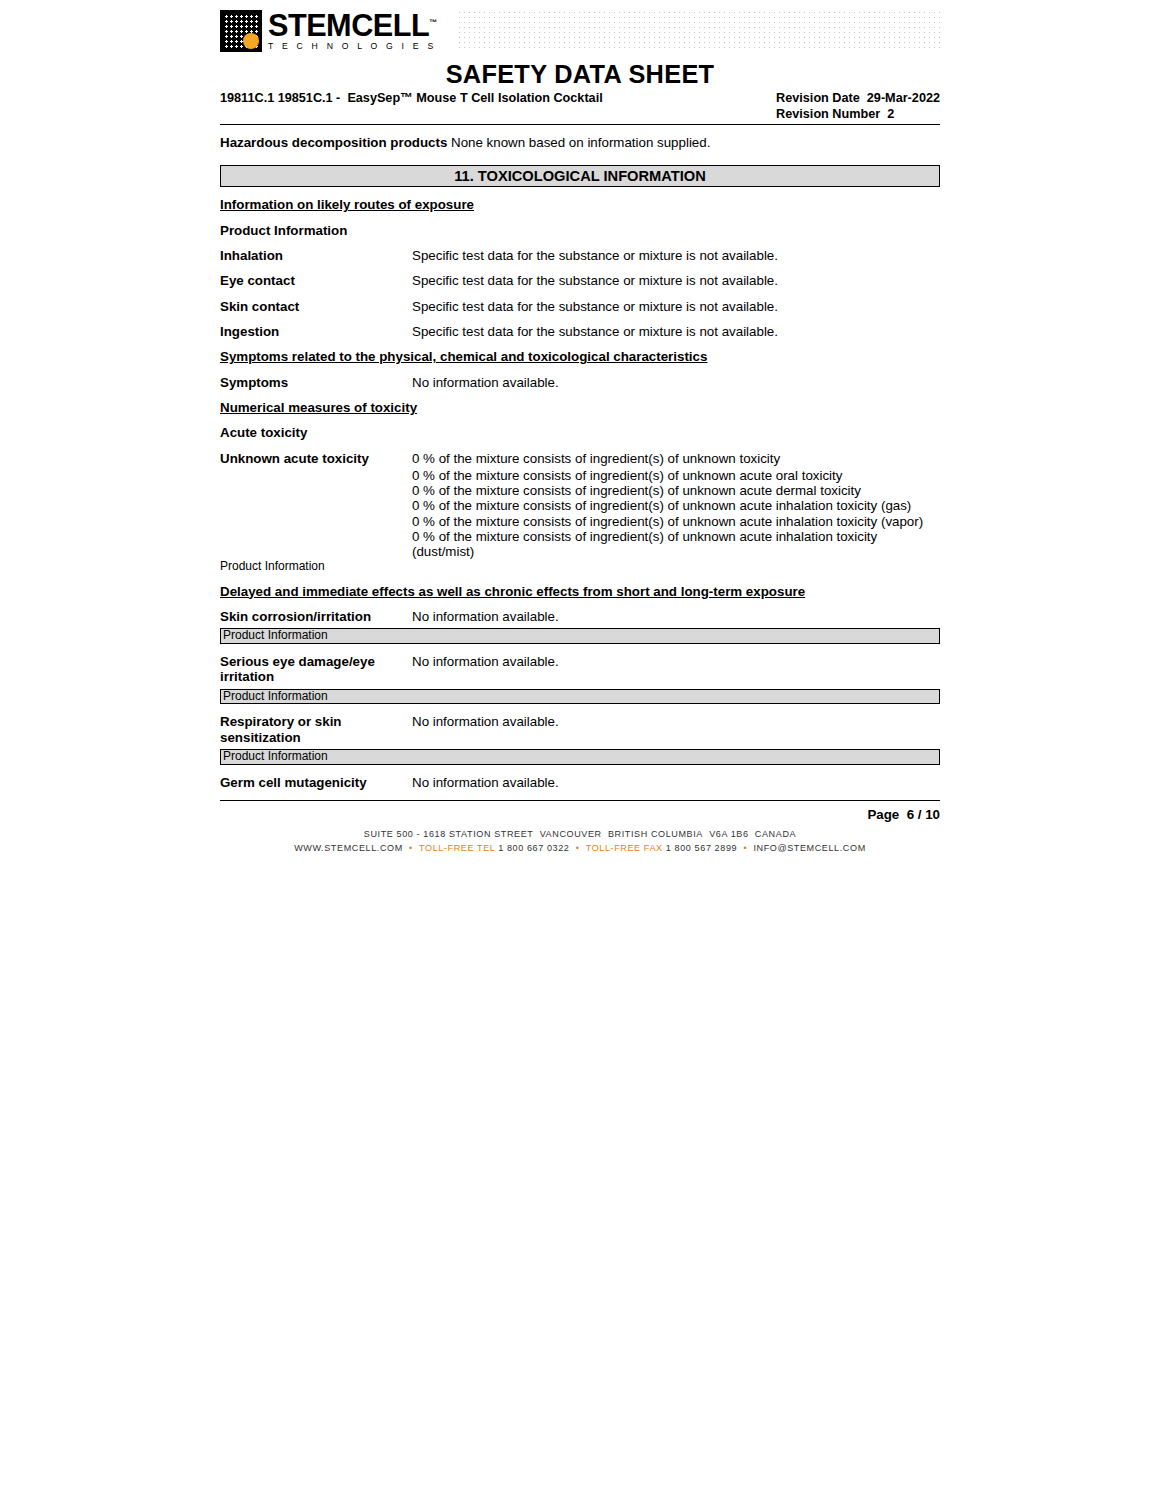STEMCELL™
T E C H N O L O G I E S
SAFETY DATA SHEET
19811C.1 19851C.1 - EasySep™ Mouse T Cell Isolation Cocktail
Revision Date 29-Mar-2022
Revision Number 2
Hazardous decomposition products None known based on information supplied.
11. TOXICOLOGICAL INFORMATION
Information on likely routes of exposure
Product Information
Inhalation
Specific test data for the substance or mixture is not available.
Eye contact
Specific test data for the substance or mixture is not available.
Skin contact
Specific test data for the substance or mixture is not available.
Ingestion
Specific test data for the substance or mixture is not available.
Symptoms related to the physical, chemical and toxicological characteristics
Symptoms
No information available.
Numerical measures of toxicity
Acute toxicity
Unknown acute toxicity
0 % of the mixture consists of ingredient(s) of unknown toxicity
0 % of the mixture consists of ingredient(s) of unknown acute oral toxicity
0 % of the mixture consists of ingredient(s) of unknown acute dermal toxicity
0 % of the mixture consists of ingredient(s) of unknown acute inhalation toxicity (gas)
0 % of the mixture consists of ingredient(s) of unknown acute inhalation toxicity (vapor)
0 % of the mixture consists of ingredient(s) of unknown acute inhalation toxicity (dust/mist)
Product Information
Delayed and immediate effects as well as chronic effects from short and long-term exposure
Skin corrosion/irritation
No information available.
Product Information
Serious eye damage/eye irritation
No information available.
Product Information
Respiratory or skin sensitization
No information available.
Product Information
Germ cell mutagenicity
No information available.
Page 6 / 10
SUITE 500 - 1618 STATION STREET VANCOUVER BRITISH COLUMBIA V6A 1B6 CANADA
WWW.STEMCELL.COM • TOLL-FREE TEL 1 800 667 0322 • TOLL-FREE FAX 1 800 567 2899 • INFO@STEMCELL.COM